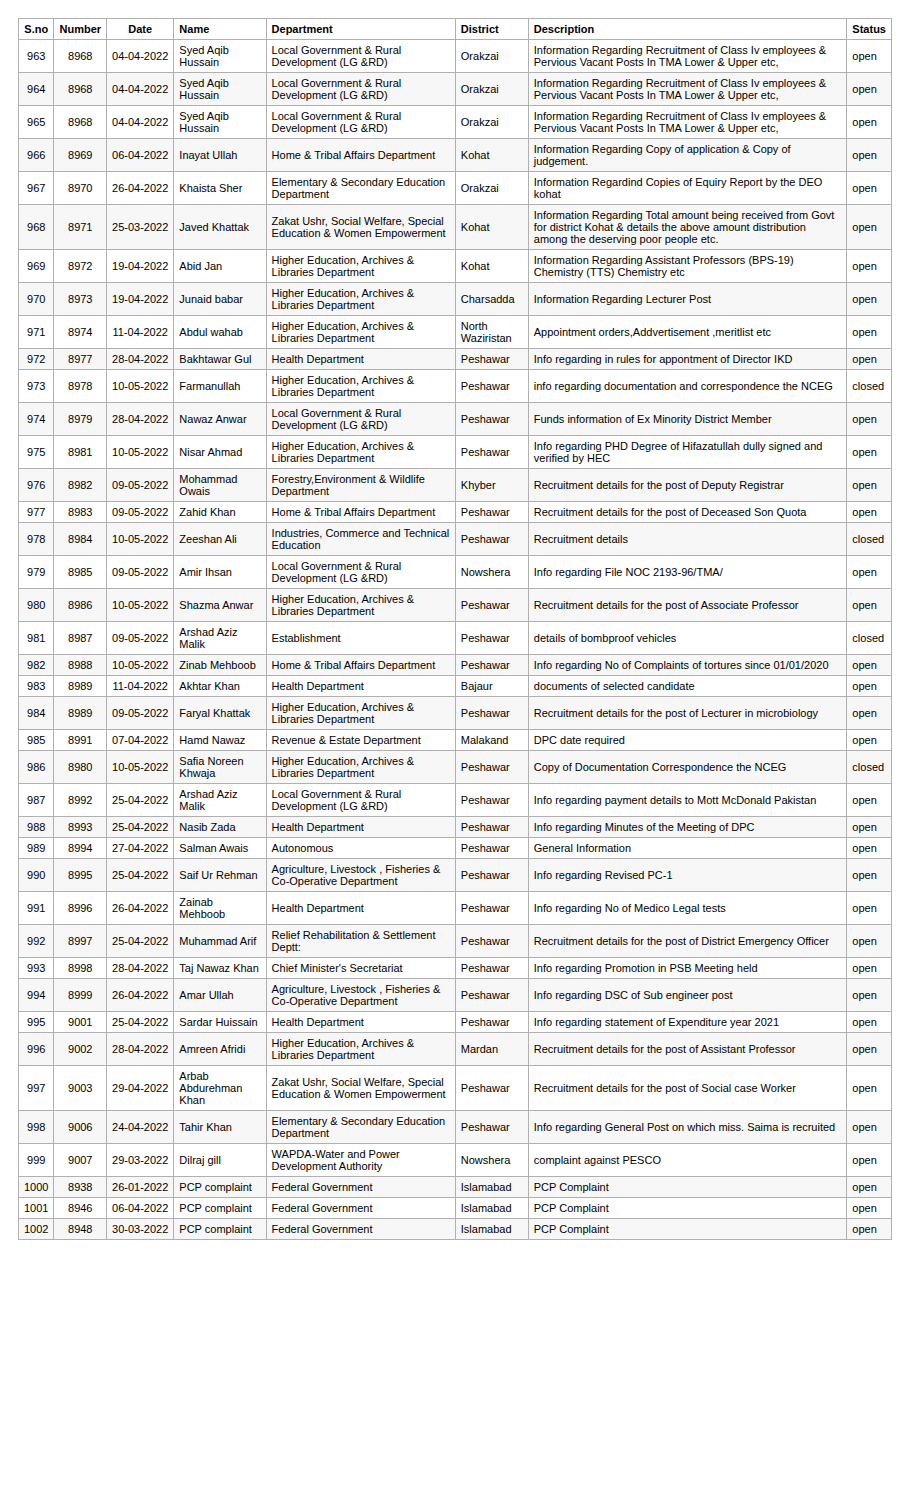Information requests register
| S.no | Number | Date | Name | Department | District | Description | Status |
| --- | --- | --- | --- | --- | --- | --- | --- |
| 963 | 8968 | 04-04-2022 | Syed Aqib Hussain | Local Government & Rural Development (LG &RD) | Orakzai | Information Regarding Recruitment of Class Iv employees & Pervious Vacant Posts In TMA Lower & Upper etc, | open |
| 964 | 8968 | 04-04-2022 | Syed Aqib Hussain | Local Government & Rural Development (LG &RD) | Orakzai | Information Regarding Recruitment of Class Iv employees & Pervious Vacant Posts In TMA Lower & Upper etc, | open |
| 965 | 8968 | 04-04-2022 | Syed Aqib Hussain | Local Government & Rural Development (LG &RD) | Orakzai | Information Regarding Recruitment of Class Iv employees & Pervious Vacant Posts In TMA Lower & Upper etc, | open |
| 966 | 8969 | 06-04-2022 | Inayat Ullah | Home & Tribal Affairs Department | Kohat | Information Regarding Copy of application & Copy of judgement. | open |
| 967 | 8970 | 26-04-2022 | Khaista Sher | Elementary & Secondary Education Department | Orakzai | Information Regardind Copies of Equiry Report by the DEO kohat | open |
| 968 | 8971 | 25-03-2022 | Javed Khattak | Zakat Ushr, Social Welfare, Special Education & Women Empowerment | Kohat | Information Regarding Total amount being received from Govt for district Kohat & details the above amount distribution among the deserving poor people etc. | open |
| 969 | 8972 | 19-04-2022 | Abid Jan | Higher Education, Archives & Libraries Department | Kohat | Information Regarding Assistant Professors (BPS-19) Chemistry (TTS) Chemistry etc | open |
| 970 | 8973 | 19-04-2022 | Junaid babar | Higher Education, Archives & Libraries Department | Charsadda | Information Regarding Lecturer Post | open |
| 971 | 8974 | 11-04-2022 | Abdul wahab | Higher Education, Archives & Libraries Department | North Waziristan | Appointment orders,Addvertisement ,meritlist etc | open |
| 972 | 8977 | 28-04-2022 | Bakhtawar Gul | Health Department | Peshawar | Info regarding in rules for appontment of Director IKD | open |
| 973 | 8978 | 10-05-2022 | Farmanullah | Higher Education, Archives & Libraries Department | Peshawar | info regarding documentation and correspondence the NCEG | closed |
| 974 | 8979 | 28-04-2022 | Nawaz Anwar | Local Government & Rural Development (LG &RD) | Peshawar | Funds information of Ex Minority District Member | open |
| 975 | 8981 | 10-05-2022 | Nisar Ahmad | Higher Education, Archives & Libraries Department | Peshawar | Info regarding PHD Degree of Hifazatullah dully signed and verified by HEC | open |
| 976 | 8982 | 09-05-2022 | Mohammad Owais | Forestry,Environment & Wildlife Department | Khyber | Recruitment details for the post of Deputy Registrar | open |
| 977 | 8983 | 09-05-2022 | Zahid Khan | Home & Tribal Affairs Department | Peshawar | Recruitment details for the post of Deceased Son Quota | open |
| 978 | 8984 | 10-05-2022 | Zeeshan Ali | Industries, Commerce and Technical Education | Peshawar | Recruitment details | closed |
| 979 | 8985 | 09-05-2022 | Amir Ihsan | Local Government & Rural Development (LG &RD) | Nowshera | Info regarding File NOC 2193-96/TMA/ | open |
| 980 | 8986 | 10-05-2022 | Shazma Anwar | Higher Education, Archives & Libraries Department | Peshawar | Recruitment details for the post of Associate Professor | open |
| 981 | 8987 | 09-05-2022 | Arshad Aziz Malik | Establishment | Peshawar | details of bombproof vehicles | closed |
| 982 | 8988 | 10-05-2022 | Zinab Mehboob | Home & Tribal Affairs Department | Peshawar | Info regarding No of Complaints of tortures since 01/01/2020 | open |
| 983 | 8989 | 11-04-2022 | Akhtar Khan | Health Department | Bajaur | documents of selected candidate | open |
| 984 | 8989 | 09-05-2022 | Faryal Khattak | Higher Education, Archives & Libraries Department | Peshawar | Recruitment details for the post of Lecturer in microbiology | open |
| 985 | 8991 | 07-04-2022 | Hamd Nawaz | Revenue & Estate Department | Malakand | DPC date required | open |
| 986 | 8980 | 10-05-2022 | Safia Noreen Khwaja | Higher Education, Archives & Libraries Department | Peshawar | Copy of Documentation Correspondence the NCEG | closed |
| 987 | 8992 | 25-04-2022 | Arshad Aziz Malik | Local Government & Rural Development (LG &RD) | Peshawar | Info regarding payment details to Mott McDonald Pakistan | open |
| 988 | 8993 | 25-04-2022 | Nasib Zada | Health Department | Peshawar | Info regarding Minutes of the Meeting of DPC | open |
| 989 | 8994 | 27-04-2022 | Salman Awais | Autonomous | Peshawar | General Information | open |
| 990 | 8995 | 25-04-2022 | Saif Ur Rehman | Agriculture, Livestock , Fisheries & Co-Operative Department | Peshawar | Info regarding Revised PC-1 | open |
| 991 | 8996 | 26-04-2022 | Zainab Mehboob | Health Department | Peshawar | Info regarding No of Medico Legal tests | open |
| 992 | 8997 | 25-04-2022 | Muhammad Arif | Relief Rehabilitation & Settlement Deptt: | Peshawar | Recruitment details for the post of District Emergency Officer | open |
| 993 | 8998 | 28-04-2022 | Taj Nawaz Khan | Chief Minister's Secretariat | Peshawar | Info regarding Promotion in PSB Meeting held | open |
| 994 | 8999 | 26-04-2022 | Amar Ullah | Agriculture, Livestock , Fisheries & Co-Operative Department | Peshawar | Info regarding DSC of Sub engineer post | open |
| 995 | 9001 | 25-04-2022 | Sardar Huissain | Health Department | Peshawar | Info regarding statement of Expenditure year 2021 | open |
| 996 | 9002 | 28-04-2022 | Amreen Afridi | Higher Education, Archives & Libraries Department | Mardan | Recruitment details for the post of Assistant Professor | open |
| 997 | 9003 | 29-04-2022 | Arbab Abdurehman Khan | Zakat Ushr, Social Welfare, Special Education & Women Empowerment | Peshawar | Recruitment details for the post of Social case Worker | open |
| 998 | 9006 | 24-04-2022 | Tahir Khan | Elementary & Secondary Education Department | Peshawar | Info regarding General Post on which miss. Saima is recruited | open |
| 999 | 9007 | 29-03-2022 | Dilraj gill | WAPDA-Water and Power Development Authority | Nowshera | complaint against PESCO | open |
| 1000 | 8938 | 26-01-2022 | PCP complaint | Federal Government | Islamabad | PCP Complaint | open |
| 1001 | 8946 | 06-04-2022 | PCP complaint | Federal Government | Islamabad | PCP Complaint | open |
| 1002 | 8948 | 30-03-2022 | PCP complaint | Federal Government | Islamabad | PCP Complaint | open |